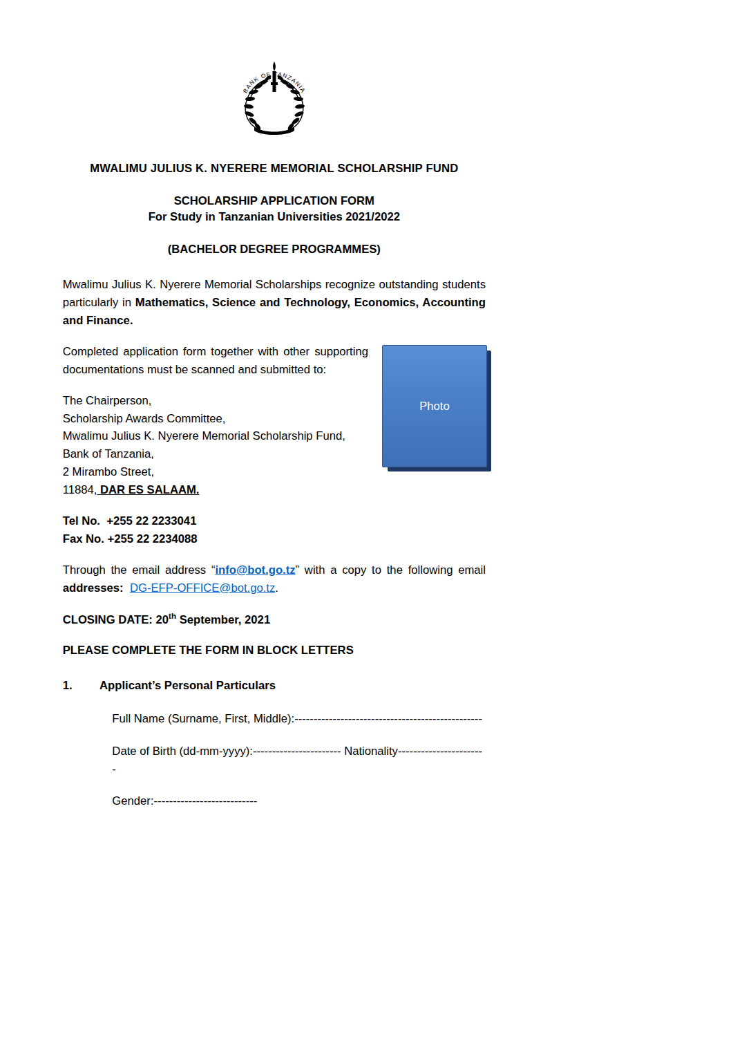BANK OF TANZANIA
MWALIMU JULIUS K. NYERERE MEMORIAL SCHOLARSHIP FUND
SCHOLARSHIP APPLICATION FORM For Study in Tanzanian Universities 2021/2022
(BACHELOR DEGREE PROGRAMMES)
Mwalimu Julius K. Nyerere Memorial Scholarships recognize outstanding students particularly in Mathematics, Science and Technology, Economics, Accounting and Finance.
Photo
Completed application form together with other supporting documentations must be scanned and submitted to:
The Chairperson,
Scholarship Awards Committee,
Mwalimu Julius K. Nyerere Memorial Scholarship Fund,
Bank of Tanzania,
2 Mirambo Street,
11884, DAR ES SALAAM.
Tel No. +255 22 2233041
Fax No. +255 22 2234088
Through the email address “info@bot.go.tz” with a copy to the following email addresses: DG-EFP-OFFICE@bot.go.tz.
CLOSING DATE: 20th September, 2021
PLEASE COMPLETE THE FORM IN BLOCK LETTERS
Applicant’s Personal Particulars
Full Name (Surname, First, Middle):-------------------------------------------------
Date of Birth (dd-mm-yyyy):----------------------- Nationality-----------------------
Gender:---------------------------